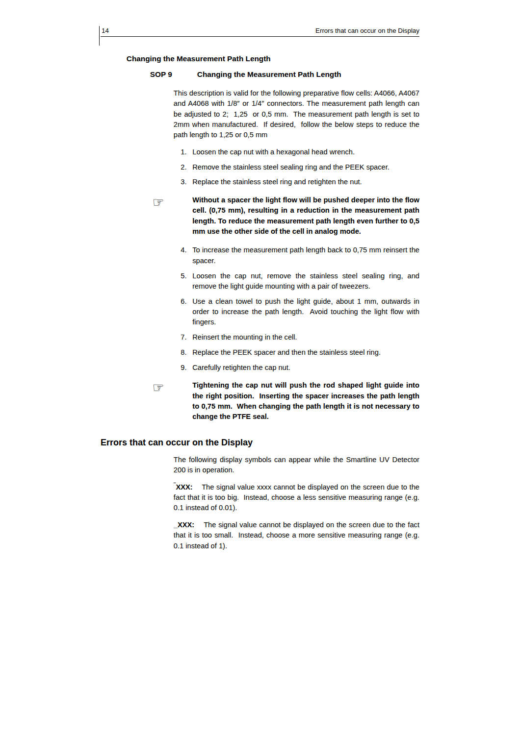14
Errors that can occur on the Display
Changing the Measurement Path Length
SOP 9 Changing the Measurement Path Length
This description is valid for the following preparative flow cells: A4066, A4067 and A4068 with 1/8″ or 1/4″ connectors. The measurement path length can be adjusted to 2; 1,25 or 0,5 mm. The measurement path length is set to 2mm when manufactured. If desired, follow the below steps to reduce the path length to 1,25 or 0,5 mm
Loosen the cap nut with a hexagonal head wrench.
Remove the stainless steel sealing ring and the PEEK spacer.
Replace the stainless steel ring and retighten the nut.
☞
Without a spacer the light flow will be pushed deeper into the flow cell. (0,75 mm), resulting in a reduction in the measurement path length. To reduce the measurement path length even further to 0,5 mm use the other side of the cell in analog mode.
To increase the measurement path length back to 0,75 mm reinsert the spacer.
Loosen the cap nut, remove the stainless steel sealing ring, and remove the light guide mounting with a pair of tweezers.
Use a clean towel to push the light guide, about 1 mm, outwards in order to increase the path length. Avoid touching the light flow with fingers.
Reinsert the mounting in the cell.
Replace the PEEK spacer and then the stainless steel ring.
Carefully retighten the cap nut.
☞
Tightening the cap nut will push the rod shaped light guide into the right position. Inserting the spacer increases the path length to 0,75 mm. When changing the path length it is not necessary to change the PTFE seal.
Errors that can occur on the Display
The following display symbols can appear while the Smartline UV Detector 200 is in operation.
XXX: The signal value xxxx cannot be displayed on the screen due to the fact that it is too big. Instead, choose a less sensitive measuring range (e.g. 0.1 instead of 0.01).
_XXX: The signal value cannot be displayed on the screen due to the fact that it is too small. Instead, choose a more sensitive measuring range (e.g. 0.1 instead of 1).